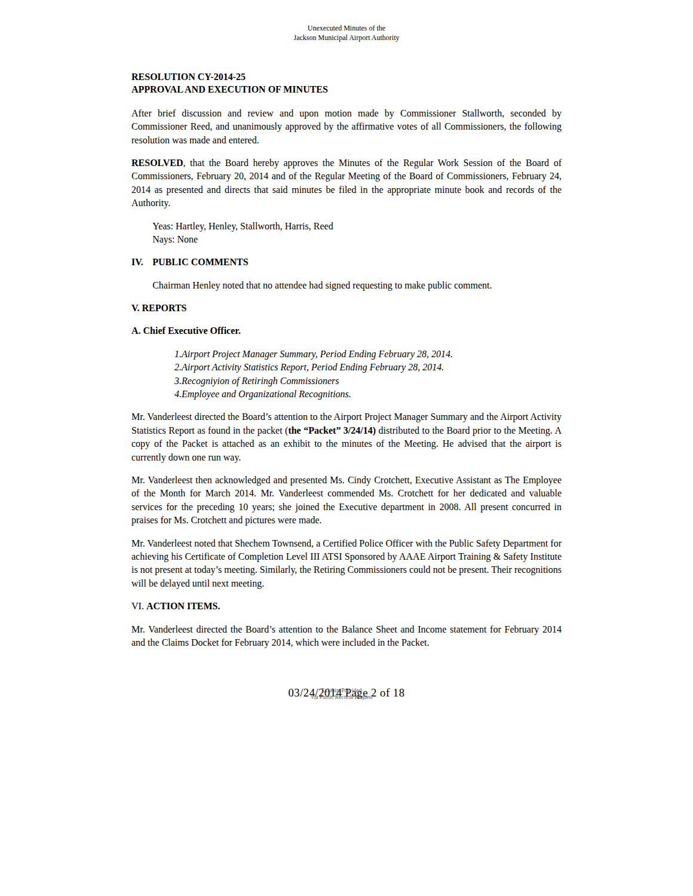Unexecuted Minutes of the
Jackson Municipal Airport Authority
RESOLUTION CY-2014-25
APPROVAL AND EXECUTION OF MINUTES
After brief discussion and review and upon motion made by Commissioner Stallworth, seconded by Commissioner Reed, and unanimously approved by the affirmative votes of all Commissioners, the following resolution was made and entered.
RESOLVED, that the Board hereby approves the Minutes of the Regular Work Session of the Board of Commissioners, February 20, 2014 and of the Regular Meeting of the Board of Commissioners, February 24, 2014 as presented and directs that said minutes be filed in the appropriate minute book and records of the Authority.
Yeas: Hartley, Henley, Stallworth, Harris, Reed
Nays: None
IV. PUBLIC COMMENTS
Chairman Henley noted that no attendee had signed requesting to make public comment.
V. REPORTS
A. Chief Executive Officer.
1.Airport Project Manager Summary, Period Ending February 28, 2014.
2.Airport Activity Statistics Report, Period Ending February 28, 2014.
3.Recogniyion of Retiringh Commissioners
4.Employee and Organizational Recognitions.
Mr. Vanderleest directed the Board’s attention to the Airport Project Manager Summary and the Airport Activity Statistics Report as found in the packet (the “Packet” 3/24/14) distributed to the Board prior to the Meeting. A copy of the Packet is attached as an exhibit to the minutes of the Meeting. He advised that the airport is currently down one run way.
Mr. Vanderleest then acknowledged and presented Ms. Cindy Crotchett, Executive Assistant as The Employee of the Month for March 2014. Mr. Vanderleest commended Ms. Crotchett for her dedicated and valuable services for the preceding 10 years; she joined the Executive department in 2008. All present concurred in praises for Ms. Crotchett and pictures were made.
Mr. Vanderleest noted that Shechem Townsend, a Certified Police Officer with the Public Safety Department for achieving his Certificate of Completion Level III ATSI Sponsored by AAAE Airport Training & Safety Institute is not present at today’s meeting. Similarly, the Retiring Commissioners could not be present. Their recognitions will be delayed until next meeting.
VI. ACTION ITEMS.
Mr. Vanderleest directed the Board’s attention to the Balance Sheet and Income statement for February 2014 and the Claims Docket for February 2014, which were included in the Packet.
03/24/2014 Page 2 of 18
Exhibits Provided
Via Public Records Request